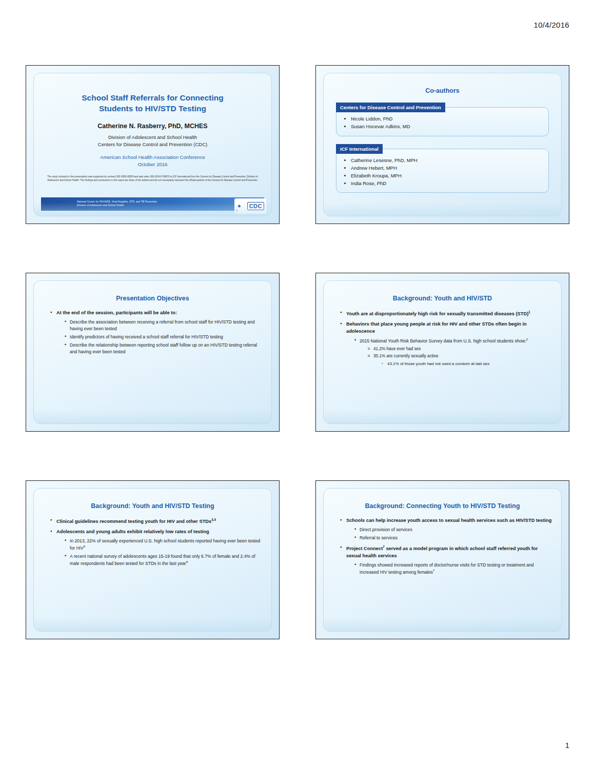10/4/2016
School Staff Referrals for Connecting
Students to HIV/STD Testing
Catherine N. Rasberry, PhD, MCHES
Division of Adolescent and School Health
Centers for Disease Control and Prevention (CDC)
American School Health Association Conference
October 2016
The study included in this presentation was supported by contract 200-2009-30503 and task order 200-2014-F-59670 to ICF International from the Centers for Disease Control and Prevention, Division of Adolescent and School Health. The findings and conclusions in this report are those of the authors and do not necessarily represent the official position of the Centers for Disease Control and Prevention.
National Center for HIV/AIDS, Viral Hepatitis, STD, and TB Prevention
Division of Adolescent and School Health
CDC
Co-authors
Centers for Disease Control and Prevention
Nicole Liddon, PhD
Susan Hocevar Adkins, MD
ICF International
Catherine Lesesne, PhD, MPH
Andrew Hebert, MPH
Elizabeth Kroupa, MPH
India Rose, PhD
Presentation Objectives
At the end of the session, participants will be able to:
Describe the association between receiving a referral from school staff for HIV/STD testing and having ever been tested
Identify predictors of having received a school staff referral for HIV/STD testing
Describe the relationship between reporting school staff follow up on an HIV/STD testing referral and having ever been tested
Background: Youth and HIV/STD
Youth are at disproportionately high risk for sexually transmitted diseases (STD)1
Behaviors that place young people at risk for HIV and other STDs often begin in adolescence
2015 National Youth Risk Behavior Survey data from U.S. high school students show:2
41.2% have ever had sex
30.1% are currently sexually active
43.1% of those youth had not used a condom at last sex
Background: Youth and HIV/STD Testing
Clinical guidelines recommend testing youth for HIV and other STDs3,4
Adolescents and young adults exhibit relatively low rates of testing
In 2013, 22% of sexually experienced U.S. high school students reported having ever been tested for HIV5
A recent national survey of adolescents ages 15-19 found that only 6.7% of female and 2.4% of male respondents had been tested for STDs in the last year6
Background: Connecting Youth to HIV/STD Testing
Schools can help increase youth access to sexual health services such as HIV/STD testing
Direct provision of services
Referral to services
Project Connect7 served as a model program in which school staff referred youth for sexual health services
Findings showed increased reports of doctor/nurse visits for STD testing or treatment and increased HIV testing among females7
1